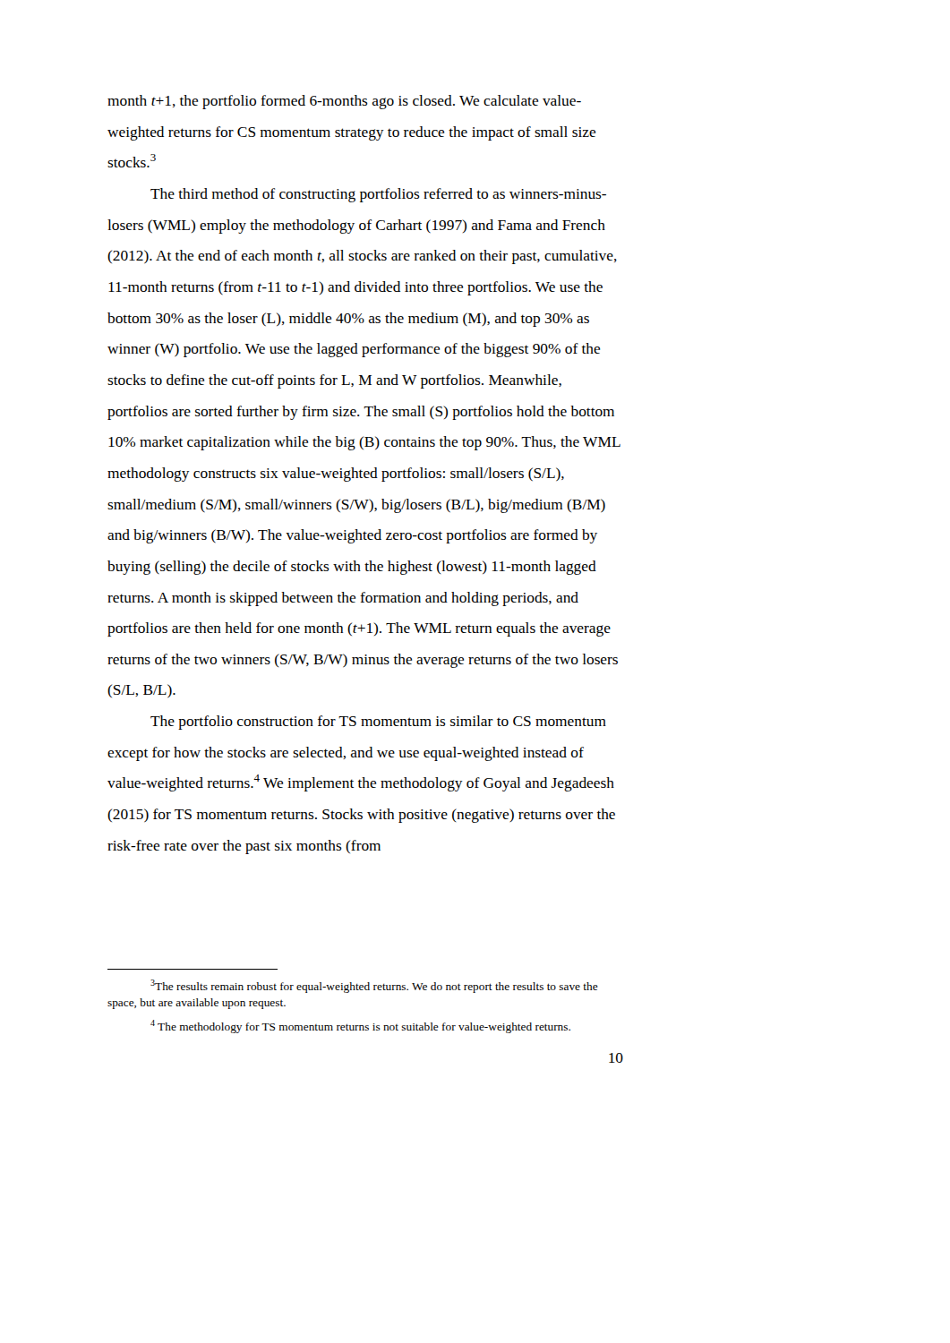month t+1, the portfolio formed 6-months ago is closed. We calculate value-weighted returns for CS momentum strategy to reduce the impact of small size stocks.3
The third method of constructing portfolios referred to as winners-minus-losers (WML) employ the methodology of Carhart (1997) and Fama and French (2012). At the end of each month t, all stocks are ranked on their past, cumulative, 11-month returns (from t-11 to t-1) and divided into three portfolios. We use the bottom 30% as the loser (L), middle 40% as the medium (M), and top 30% as winner (W) portfolio. We use the lagged performance of the biggest 90% of the stocks to define the cut-off points for L, M and W portfolios. Meanwhile, portfolios are sorted further by firm size. The small (S) portfolios hold the bottom 10% market capitalization while the big (B) contains the top 90%. Thus, the WML methodology constructs six value-weighted portfolios: small/losers (S/L), small/medium (S/M), small/winners (S/W), big/losers (B/L), big/medium (B/M) and big/winners (B/W). The value-weighted zero-cost portfolios are formed by buying (selling) the decile of stocks with the highest (lowest) 11-month lagged returns. A month is skipped between the formation and holding periods, and portfolios are then held for one month (t+1). The WML return equals the average returns of the two winners (S/W, B/W) minus the average returns of the two losers (S/L, B/L).
The portfolio construction for TS momentum is similar to CS momentum except for how the stocks are selected, and we use equal-weighted instead of value-weighted returns.4 We implement the methodology of Goyal and Jegadeesh (2015) for TS momentum returns. Stocks with positive (negative) returns over the risk-free rate over the past six months (from
3The results remain robust for equal-weighted returns. We do not report the results to save the space, but are available upon request.
4 The methodology for TS momentum returns is not suitable for value-weighted returns.
10